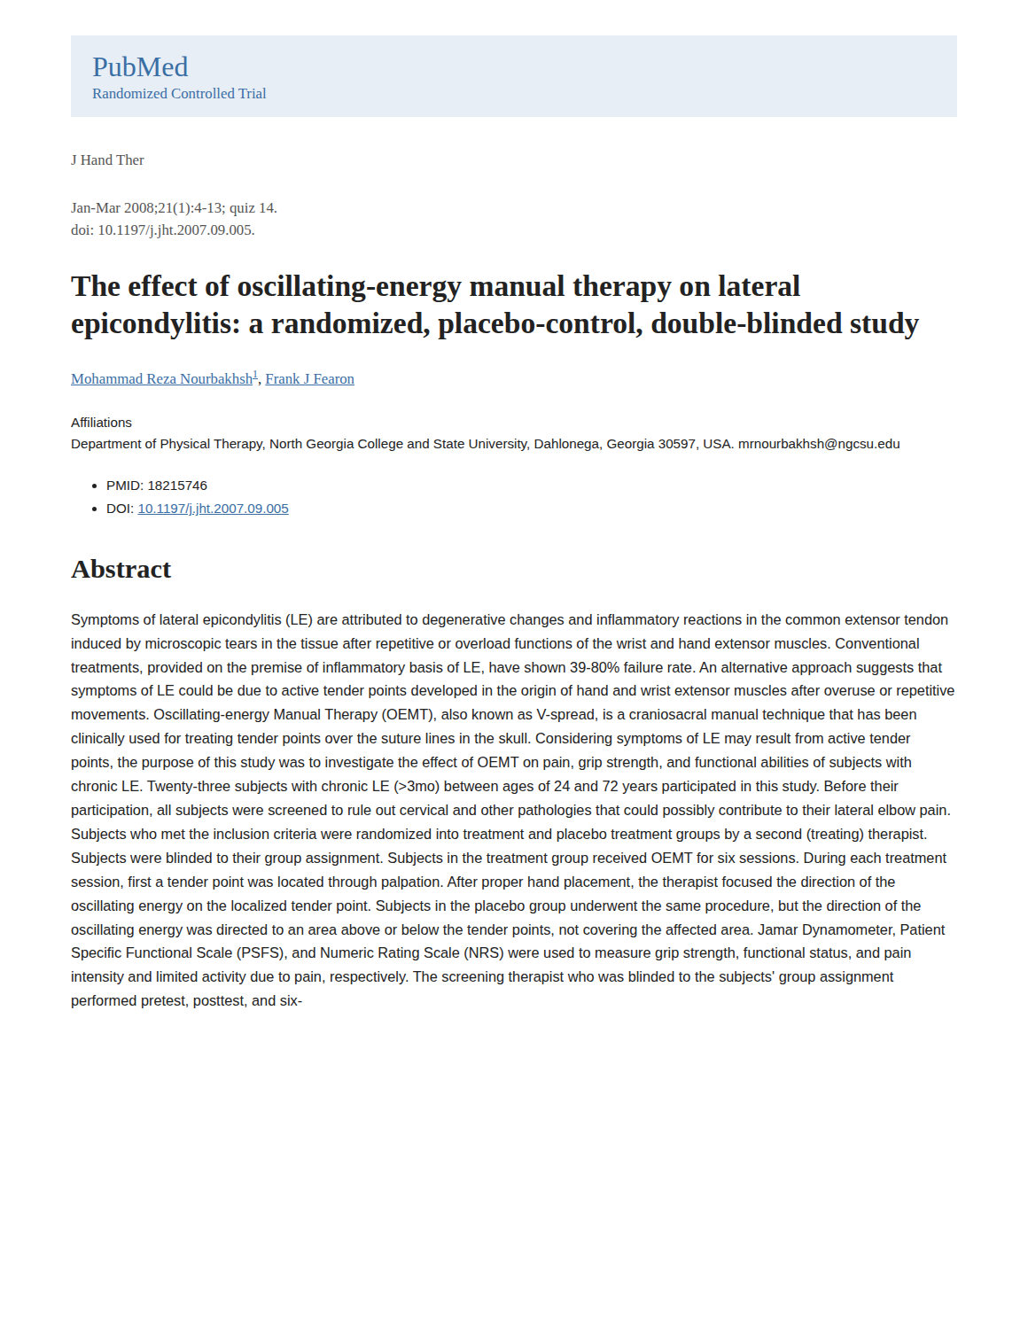PubMed
Randomized Controlled Trial
J Hand Ther
Jan-Mar 2008;21(1):4-13; quiz 14.
doi: 10.1197/j.jht.2007.09.005.
The effect of oscillating-energy manual therapy on lateral epicondylitis: a randomized, placebo-control, double-blinded study
Mohammad Reza Nourbakhsh1, Frank J Fearon
Affiliations
Department of Physical Therapy, North Georgia College and State University, Dahlonega, Georgia 30597, USA. mrnourbakhsh@ngcsu.edu
PMID: 18215746
DOI: 10.1197/j.jht.2007.09.005
Abstract
Symptoms of lateral epicondylitis (LE) are attributed to degenerative changes and inflammatory reactions in the common extensor tendon induced by microscopic tears in the tissue after repetitive or overload functions of the wrist and hand extensor muscles. Conventional treatments, provided on the premise of inflammatory basis of LE, have shown 39-80% failure rate. An alternative approach suggests that symptoms of LE could be due to active tender points developed in the origin of hand and wrist extensor muscles after overuse or repetitive movements. Oscillating-energy Manual Therapy (OEMT), also known as V-spread, is a craniosacral manual technique that has been clinically used for treating tender points over the suture lines in the skull. Considering symptoms of LE may result from active tender points, the purpose of this study was to investigate the effect of OEMT on pain, grip strength, and functional abilities of subjects with chronic LE. Twenty-three subjects with chronic LE (>3mo) between ages of 24 and 72 years participated in this study. Before their participation, all subjects were screened to rule out cervical and other pathologies that could possibly contribute to their lateral elbow pain. Subjects who met the inclusion criteria were randomized into treatment and placebo treatment groups by a second (treating) therapist. Subjects were blinded to their group assignment. Subjects in the treatment group received OEMT for six sessions. During each treatment session, first a tender point was located through palpation. After proper hand placement, the therapist focused the direction of the oscillating energy on the localized tender point. Subjects in the placebo group underwent the same procedure, but the direction of the oscillating energy was directed to an area above or below the tender points, not covering the affected area. Jamar Dynamometer, Patient Specific Functional Scale (PSFS), and Numeric Rating Scale (NRS) were used to measure grip strength, functional status, and pain intensity and limited activity due to pain, respectively. The screening therapist who was blinded to the subjects' group assignment performed pretest, posttest, and six-